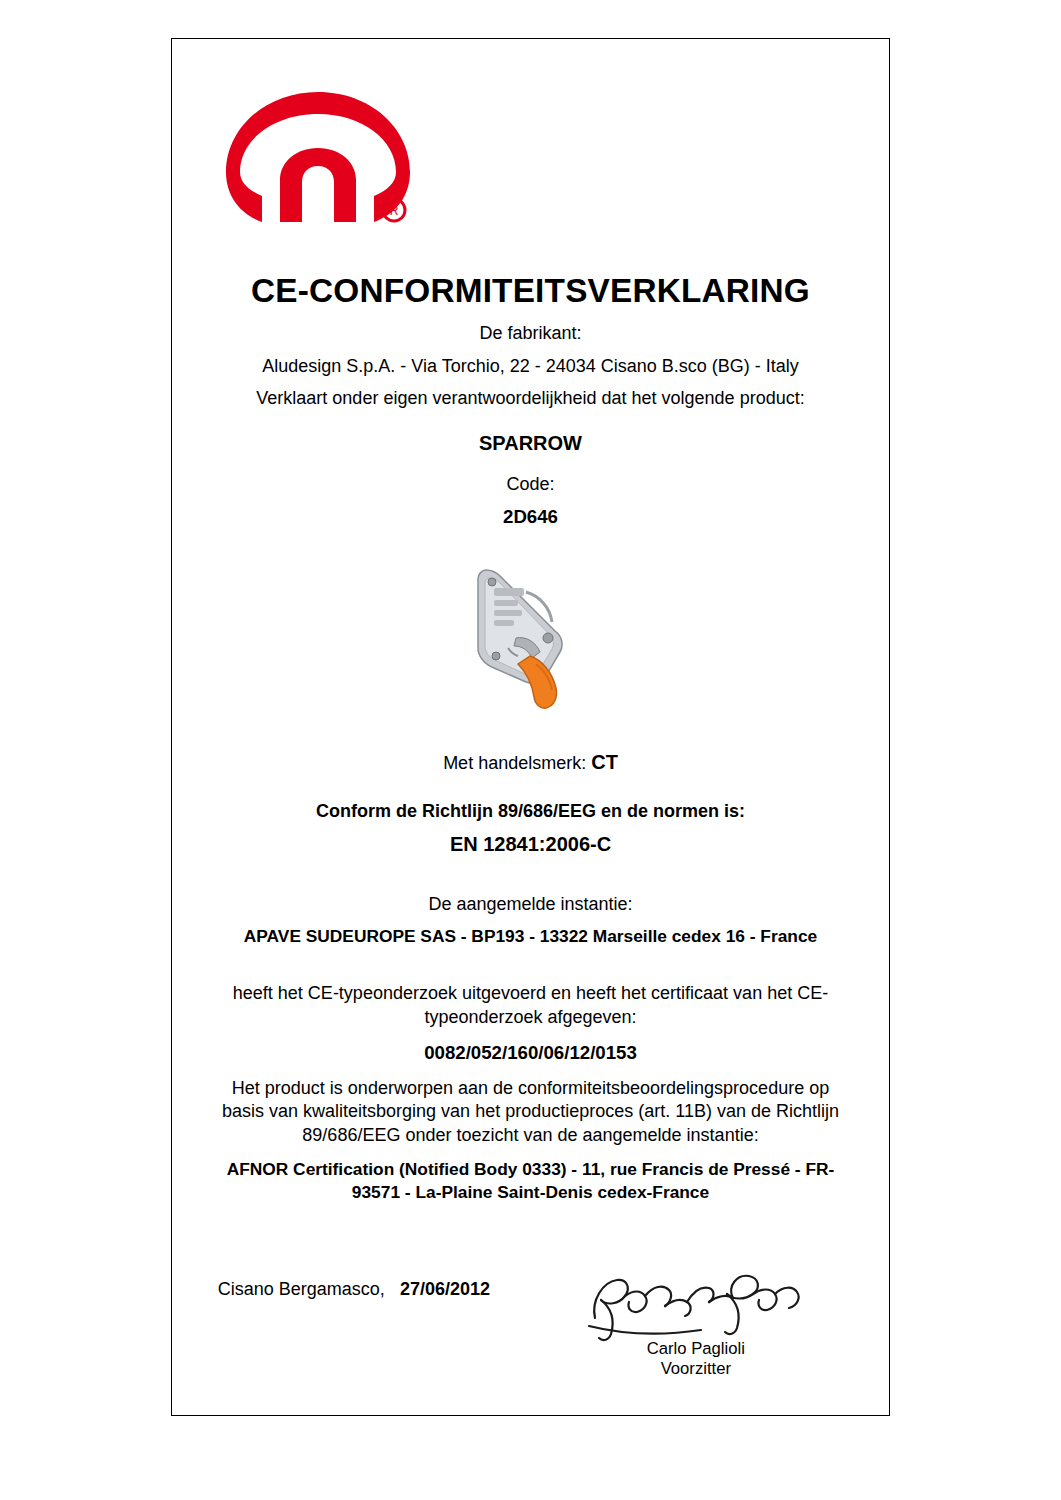R
CE-CONFORMITEITSVERKLARING
De fabrikant:
Aludesign S.p.A. - Via Torchio, 22 - 24034 Cisano B.sco (BG) - Italy
Verklaart onder eigen verantwoordelijkheid dat het volgende product:
SPARROW
Code:
2D646
Met handelsmerk: CT
Conform de Richtlijn 89/686/EEG en de normen is:
EN 12841:2006-C
De aangemelde instantie:
APAVE SUDEUROPE SAS - BP193 - 13322 Marseille cedex 16 - France
heeft het CE-typeonderzoek uitgevoerd en heeft het certificaat van het CE-typeonderzoek afgegeven:
0082/052/160/06/12/0153
Het product is onderworpen aan de conformiteitsbeoordelingsprocedure op basis van kwaliteitsborging van het productieproces (art. 11B) van de Richtlijn 89/686/EEG onder toezicht van de aangemelde instantie:
AFNOR Certification (Notified Body 0333) - 11, rue Francis de Pressé - FR-93571 - La-Plaine Saint-Denis cedex-France
Cisano Bergamasco,27/06/2012
Carlo Paglioli
Voorzitter